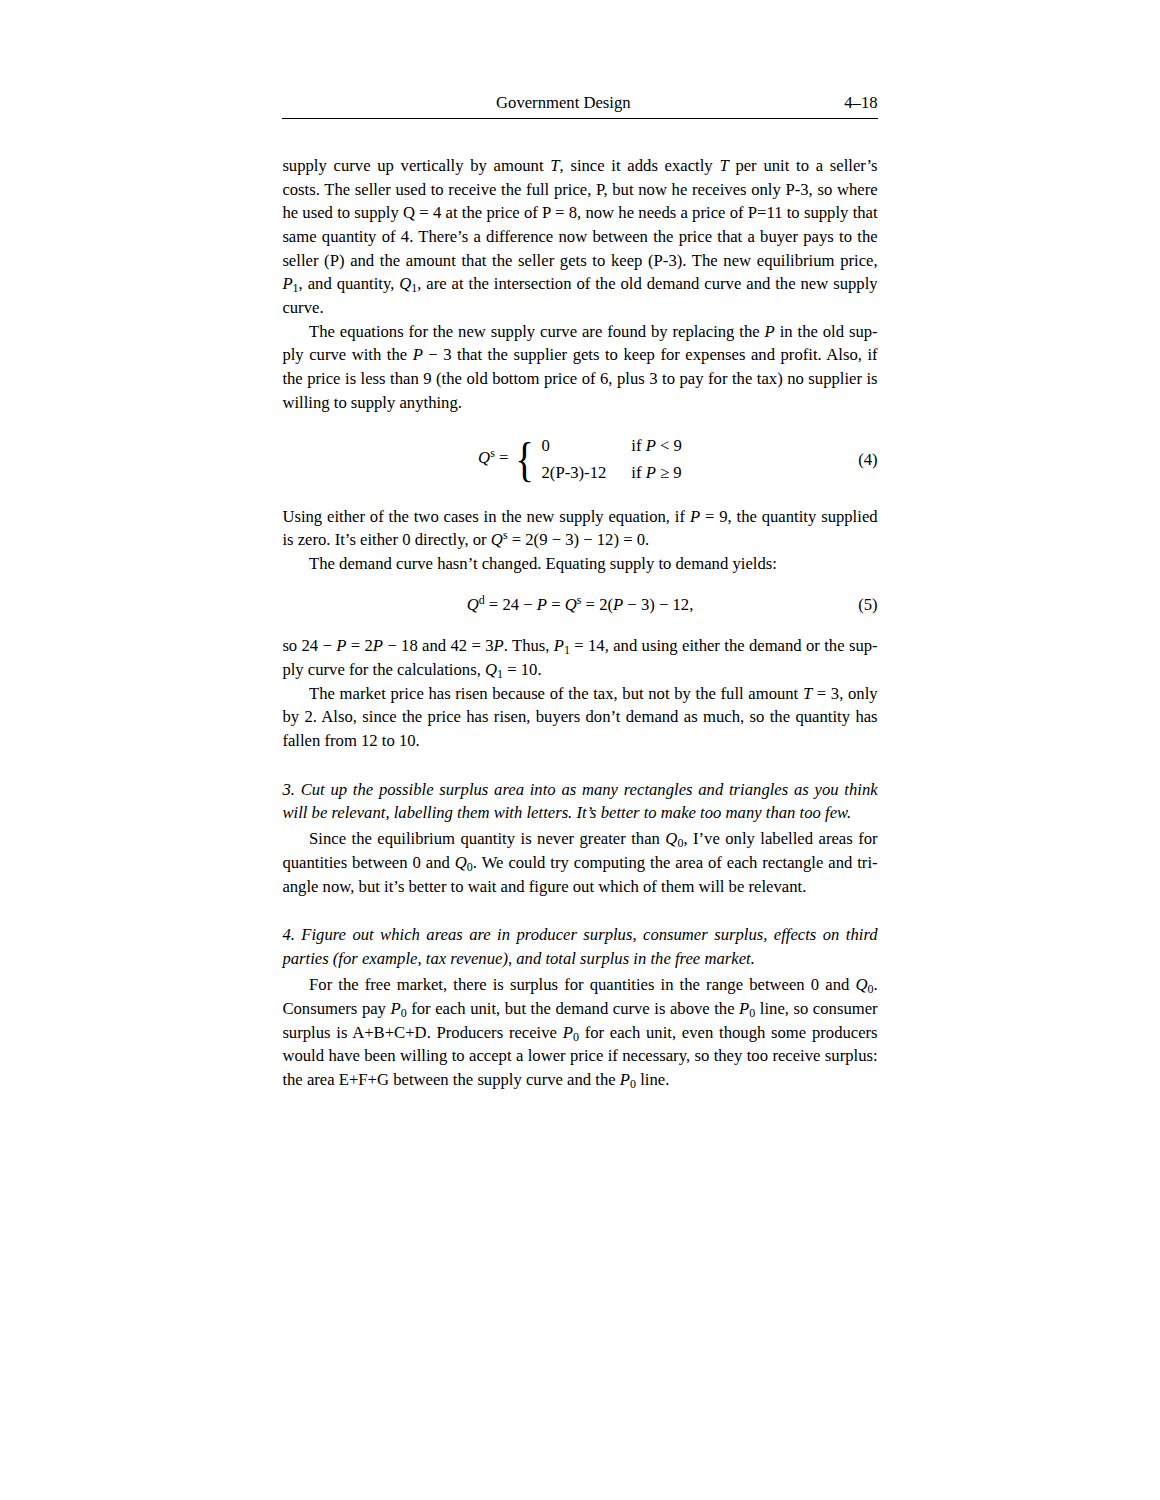Government Design 4–18
supply curve up vertically by amount T, since it adds exactly T per unit to a seller’s costs. The seller used to receive the full price, P, but now he receives only P-3, so where he used to supply Q = 4 at the price of P = 8, now he needs a price of P=11 to supply that same quantity of 4. There’s a difference now between the price that a buyer pays to the seller (P) and the amount that the seller gets to keep (P-3). The new equilibrium price, P1, and quantity, Q1, are at the intersection of the old demand curve and the new supply curve.
The equations for the new supply curve are found by replacing the P in the old supply curve with the P − 3 that the supplier gets to keep for expenses and profit. Also, if the price is less than 9 (the old bottom price of 6, plus 3 to pay for the tax) no supplier is willing to supply anything.
Qs = {
| 0 | if P < 9 |
| 2(P-3)-12 | if P ≥ 9 |
(4)
Using either of the two cases in the new supply equation, if P = 9, the quantity supplied is zero. It’s either 0 directly, or Qs = 2(9 − 3) − 12) = 0.
The demand curve hasn’t changed. Equating supply to demand yields:
Qd = 24 − P = Qs = 2(P − 3) − 12, (5)
so 24 − P = 2P − 18 and 42 = 3P. Thus, P1 = 14, and using either the demand or the supply curve for the calculations, Q1 = 10.
The market price has risen because of the tax, but not by the full amount T = 3, only by 2. Also, since the price has risen, buyers don’t demand as much, so the quantity has fallen from 12 to 10.
3. Cut up the possible surplus area into as many rectangles and triangles as you think will be relevant, labelling them with letters. It’s better to make too many than too few.
Since the equilibrium quantity is never greater than Q0, I’ve only labelled areas for quantities between 0 and Q0. We could try computing the area of each rectangle and triangle now, but it’s better to wait and figure out which of them will be relevant.
4. Figure out which areas are in producer surplus, consumer surplus, effects on third parties (for example, tax revenue), and total surplus in the free market.
For the free market, there is surplus for quantities in the range between 0 and Q0. Consumers pay P0 for each unit, but the demand curve is above the P0 line, so consumer surplus is A+B+C+D. Producers receive P0 for each unit, even though some producers would have been willing to accept a lower price if necessary, so they too receive surplus: the area E+F+G between the supply curve and the P0 line.